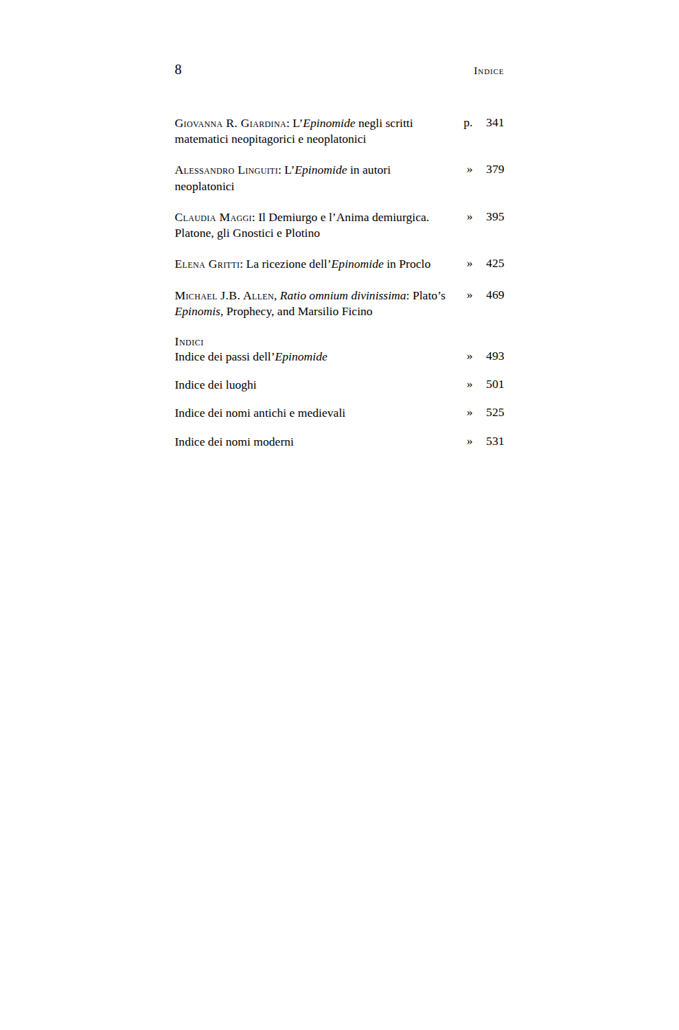8 Indice
| Giovanna R. Giardina : L’ Epinomide negli scritti matematici neopitagorici e neoplatonici | p. | 341 |
| Alessandro Linguiti : L’ Epinomide in autori neoplatonici | » | 379 |
| Claudia Maggi : Il Demiurgo e l’Anima demiurgica. Platone, gli Gnostici e Plotino | » | 395 |
| Elena Gritti : La ricezione dell’ Epinomide in Proclo | » | 425 |
| Michael J.B. Allen , Ratio omnium divinissima : Plato’s Epinomis , Prophecy, and Marsilio Ficino | » | 469 |
| Indici |
| Indice dei passi dell’ Epinomide | » | 493 |
| Indice dei luoghi | » | 501 |
| Indice dei nomi antichi e medievali | » | 525 |
| Indice dei nomi moderni | » | 531 |